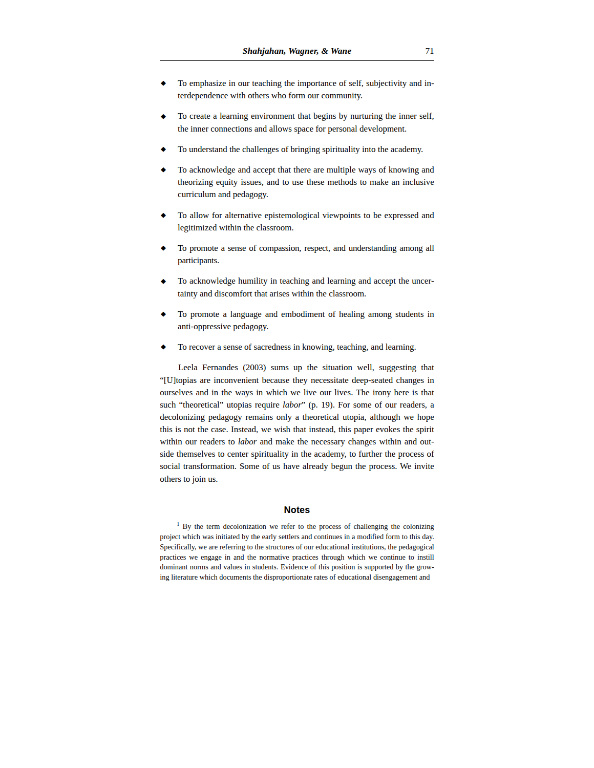Shahjahan, Wagner, & Wane
71
To emphasize in our teaching the importance of self, subjectivity and interdependence with others who form our community.
To create a learning environment that begins by nurturing the inner self, the inner connections and allows space for personal development.
To understand the challenges of bringing spirituality into the academy.
To acknowledge and accept that there are multiple ways of knowing and theorizing equity issues, and to use these methods to make an inclusive curriculum and pedagogy.
To allow for alternative epistemological viewpoints to be expressed and legitimized within the classroom.
To promote a sense of compassion, respect, and understanding among all participants.
To acknowledge humility in teaching and learning and accept the uncertainty and discomfort that arises within the classroom.
To promote a language and embodiment of healing among students in anti-oppressive pedagogy.
To recover a sense of sacredness in knowing, teaching, and learning.
Leela Fernandes (2003) sums up the situation well, suggesting that “[U]topias are inconvenient because they necessitate deep-seated changes in ourselves and in the ways in which we live our lives. The irony here is that such “theoretical” utopias require labor” (p. 19). For some of our readers, a decolonizing pedagogy remains only a theoretical utopia, although we hope this is not the case. Instead, we wish that instead, this paper evokes the spirit within our readers to labor and make the necessary changes within and outside themselves to center spirituality in the academy, to further the process of social transformation. Some of us have already begun the process. We invite others to join us.
Notes
1 By the term decolonization we refer to the process of challenging the colonizing project which was initiated by the early settlers and continues in a modified form to this day. Specifically, we are referring to the structures of our educational institutions, the pedagogical practices we engage in and the normative practices through which we continue to instill dominant norms and values in students. Evidence of this position is supported by the growing literature which documents the disproportionate rates of educational disengagement and